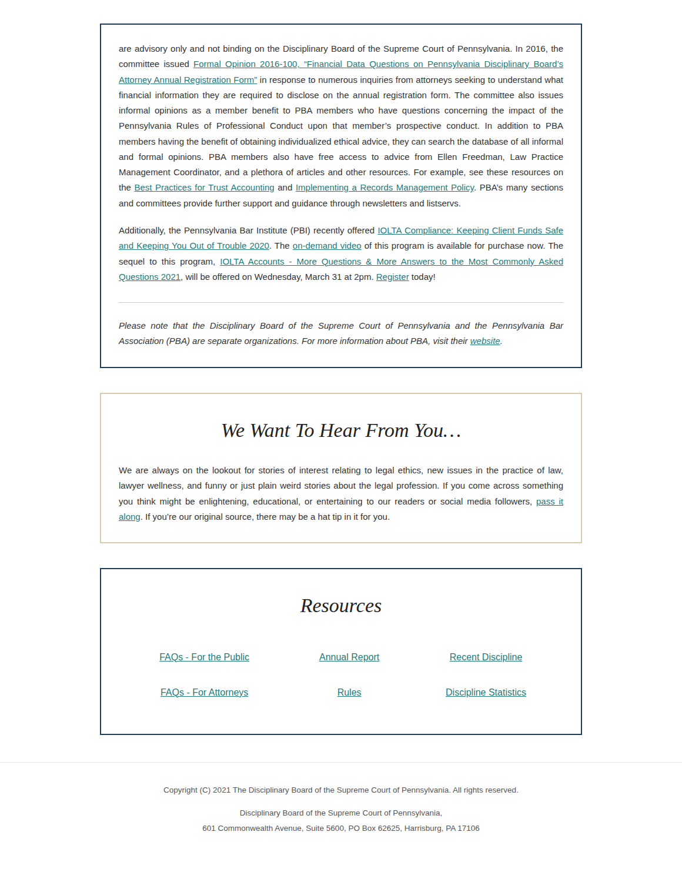are advisory only and not binding on the Disciplinary Board of the Supreme Court of Pennsylvania. In 2016, the committee issued Formal Opinion 2016-100, “Financial Data Questions on Pennsylvania Disciplinary Board’s Attorney Annual Registration Form” in response to numerous inquiries from attorneys seeking to understand what financial information they are required to disclose on the annual registration form. The committee also issues informal opinions as a member benefit to PBA members who have questions concerning the impact of the Pennsylvania Rules of Professional Conduct upon that member’s prospective conduct. In addition to PBA members having the benefit of obtaining individualized ethical advice, they can search the database of all informal and formal opinions. PBA members also have free access to advice from Ellen Freedman, Law Practice Management Coordinator, and a plethora of articles and other resources. For example, see these resources on the Best Practices for Trust Accounting and Implementing a Records Management Policy. PBA’s many sections and committees provide further support and guidance through newsletters and listservs.
Additionally, the Pennsylvania Bar Institute (PBI) recently offered IOLTA Compliance: Keeping Client Funds Safe and Keeping You Out of Trouble 2020. The on-demand video of this program is available for purchase now. The sequel to this program, IOLTA Accounts - More Questions & More Answers to the Most Commonly Asked Questions 2021, will be offered on Wednesday, March 31 at 2pm. Register today!
Please note that the Disciplinary Board of the Supreme Court of Pennsylvania and the Pennsylvania Bar Association (PBA) are separate organizations. For more information about PBA, visit their website.
We Want To Hear From You…
We are always on the lookout for stories of interest relating to legal ethics, new issues in the practice of law, lawyer wellness, and funny or just plain weird stories about the legal profession. If you come across something you think might be enlightening, educational, or entertaining to our readers or social media followers, pass it along. If you’re our original source, there may be a hat tip in it for you.
Resources
| FAQs - For the Public | Annual Report | Recent Discipline |
| FAQs - For Attorneys | Rules | Discipline Statistics |
Copyright (C) 2021 The Disciplinary Board of the Supreme Court of Pennsylvania. All rights reserved.
Disciplinary Board of the Supreme Court of Pennsylvania,
601 Commonwealth Avenue, Suite 5600, PO Box 62625, Harrisburg, PA 17106